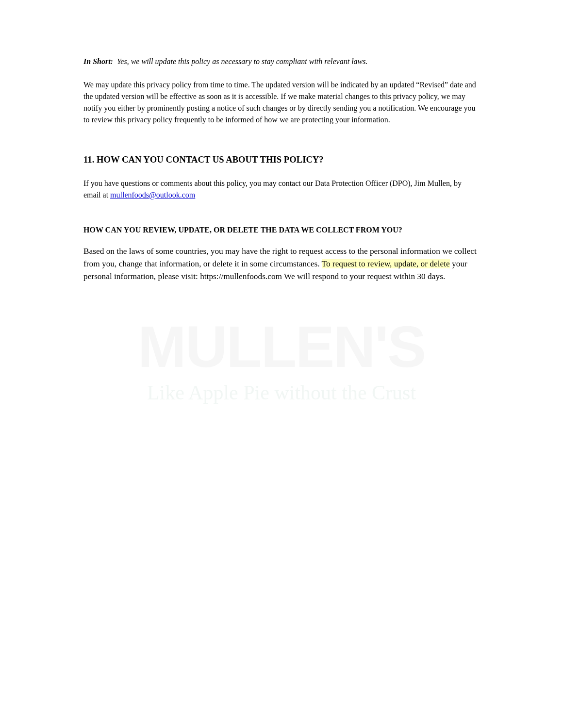MULLEN'S
Like Apple Pie without the Crust
In Short: Yes, we will update this policy as necessary to stay compliant with relevant laws.
We may update this privacy policy from time to time. The updated version will be indicated by an updated “Revised” date and the updated version will be effective as soon as it is accessible. If we make material changes to this privacy policy, we may notify you either by prominently posting a notice of such changes or by directly sending you a notification. We encourage you to review this privacy policy frequently to be informed of how we are protecting your information.
11. HOW CAN YOU CONTACT US ABOUT THIS POLICY?
If you have questions or comments about this policy, you may contact our Data Protection Officer (DPO), Jim Mullen, by email at mullenfoods@outlook.com
HOW CAN YOU REVIEW, UPDATE, OR DELETE THE DATA WE COLLECT FROM YOU?
Based on the laws of some countries, you may have the right to request access to the personal information we collect from you, change that information, or delete it in some circumstances. To request to review, update, or delete your personal information, please visit: https://mullenfoods.com We will respond to your request within 30 days.